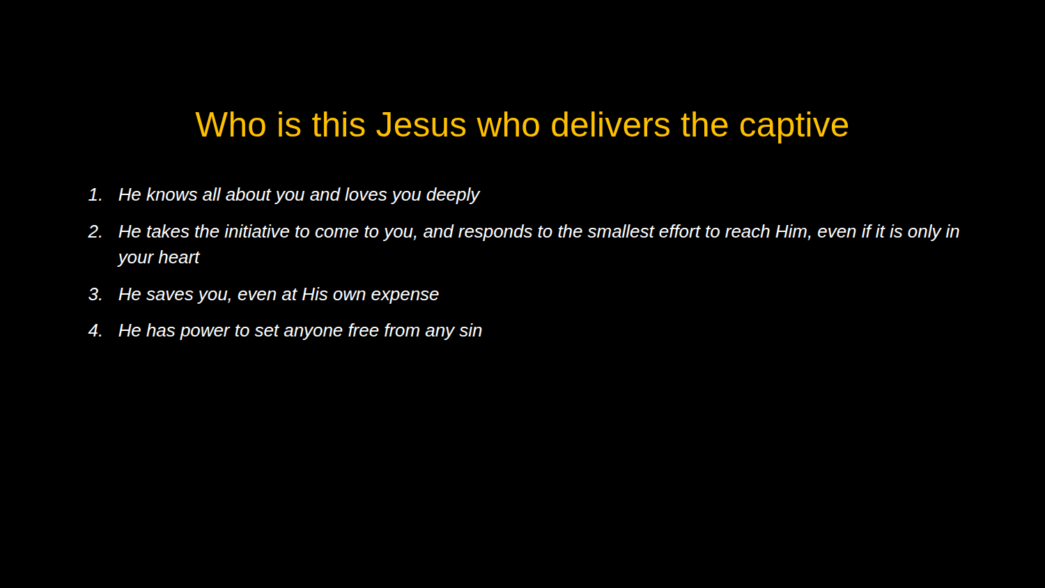Who is this Jesus who delivers the captive
He knows all about you and loves you deeply
He takes the initiative to come to you, and responds to the smallest effort to reach Him, even if it is only in your heart
He saves you, even at His own expense
He has power to set anyone free from any sin